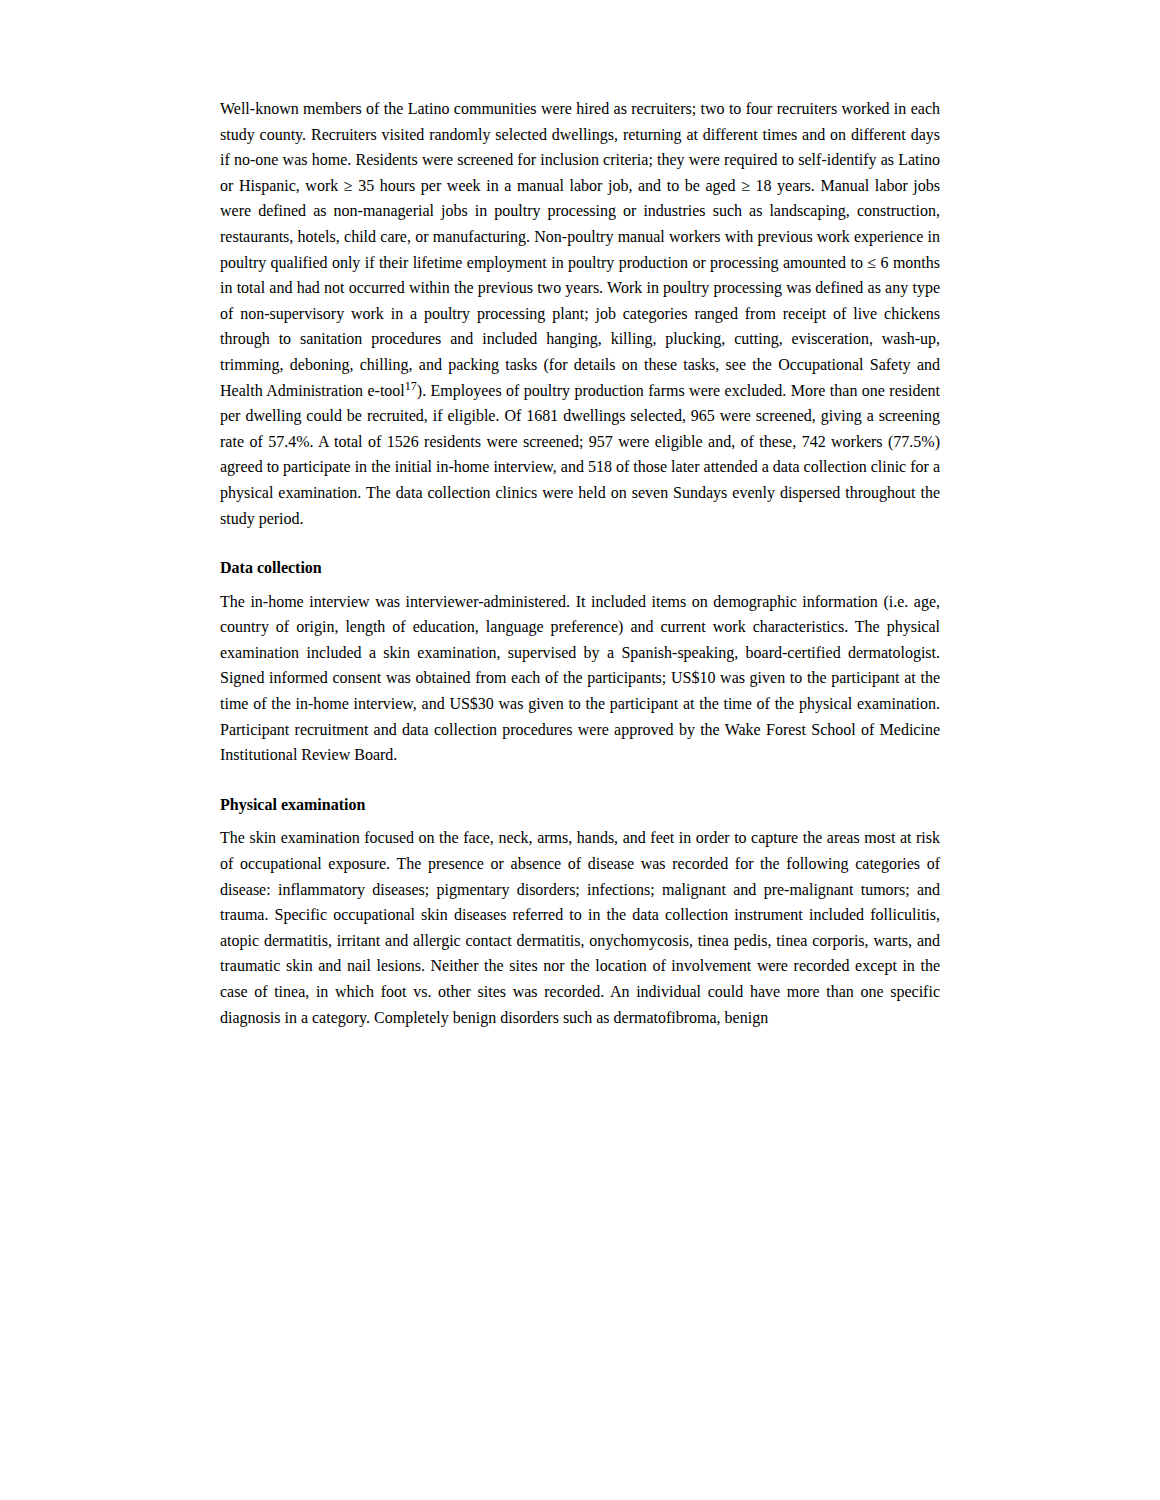Well-known members of the Latino communities were hired as recruiters; two to four recruiters worked in each study county. Recruiters visited randomly selected dwellings, returning at different times and on different days if no-one was home. Residents were screened for inclusion criteria; they were required to self-identify as Latino or Hispanic, work ≥ 35 hours per week in a manual labor job, and to be aged ≥ 18 years. Manual labor jobs were defined as non-managerial jobs in poultry processing or industries such as landscaping, construction, restaurants, hotels, child care, or manufacturing. Non-poultry manual workers with previous work experience in poultry qualified only if their lifetime employment in poultry production or processing amounted to ≤ 6 months in total and had not occurred within the previous two years. Work in poultry processing was defined as any type of non-supervisory work in a poultry processing plant; job categories ranged from receipt of live chickens through to sanitation procedures and included hanging, killing, plucking, cutting, evisceration, wash-up, trimming, deboning, chilling, and packing tasks (for details on these tasks, see the Occupational Safety and Health Administration e-tool17). Employees of poultry production farms were excluded. More than one resident per dwelling could be recruited, if eligible. Of 1681 dwellings selected, 965 were screened, giving a screening rate of 57.4%. A total of 1526 residents were screened; 957 were eligible and, of these, 742 workers (77.5%) agreed to participate in the initial in-home interview, and 518 of those later attended a data collection clinic for a physical examination. The data collection clinics were held on seven Sundays evenly dispersed throughout the study period.
Data collection
The in-home interview was interviewer-administered. It included items on demographic information (i.e. age, country of origin, length of education, language preference) and current work characteristics. The physical examination included a skin examination, supervised by a Spanish-speaking, board-certified dermatologist. Signed informed consent was obtained from each of the participants; US$10 was given to the participant at the time of the in-home interview, and US$30 was given to the participant at the time of the physical examination. Participant recruitment and data collection procedures were approved by the Wake Forest School of Medicine Institutional Review Board.
Physical examination
The skin examination focused on the face, neck, arms, hands, and feet in order to capture the areas most at risk of occupational exposure. The presence or absence of disease was recorded for the following categories of disease: inflammatory diseases; pigmentary disorders; infections; malignant and pre-malignant tumors; and trauma. Specific occupational skin diseases referred to in the data collection instrument included folliculitis, atopic dermatitis, irritant and allergic contact dermatitis, onychomycosis, tinea pedis, tinea corporis, warts, and traumatic skin and nail lesions. Neither the sites nor the location of involvement were recorded except in the case of tinea, in which foot vs. other sites was recorded. An individual could have more than one specific diagnosis in a category. Completely benign disorders such as dermatofibroma, benign